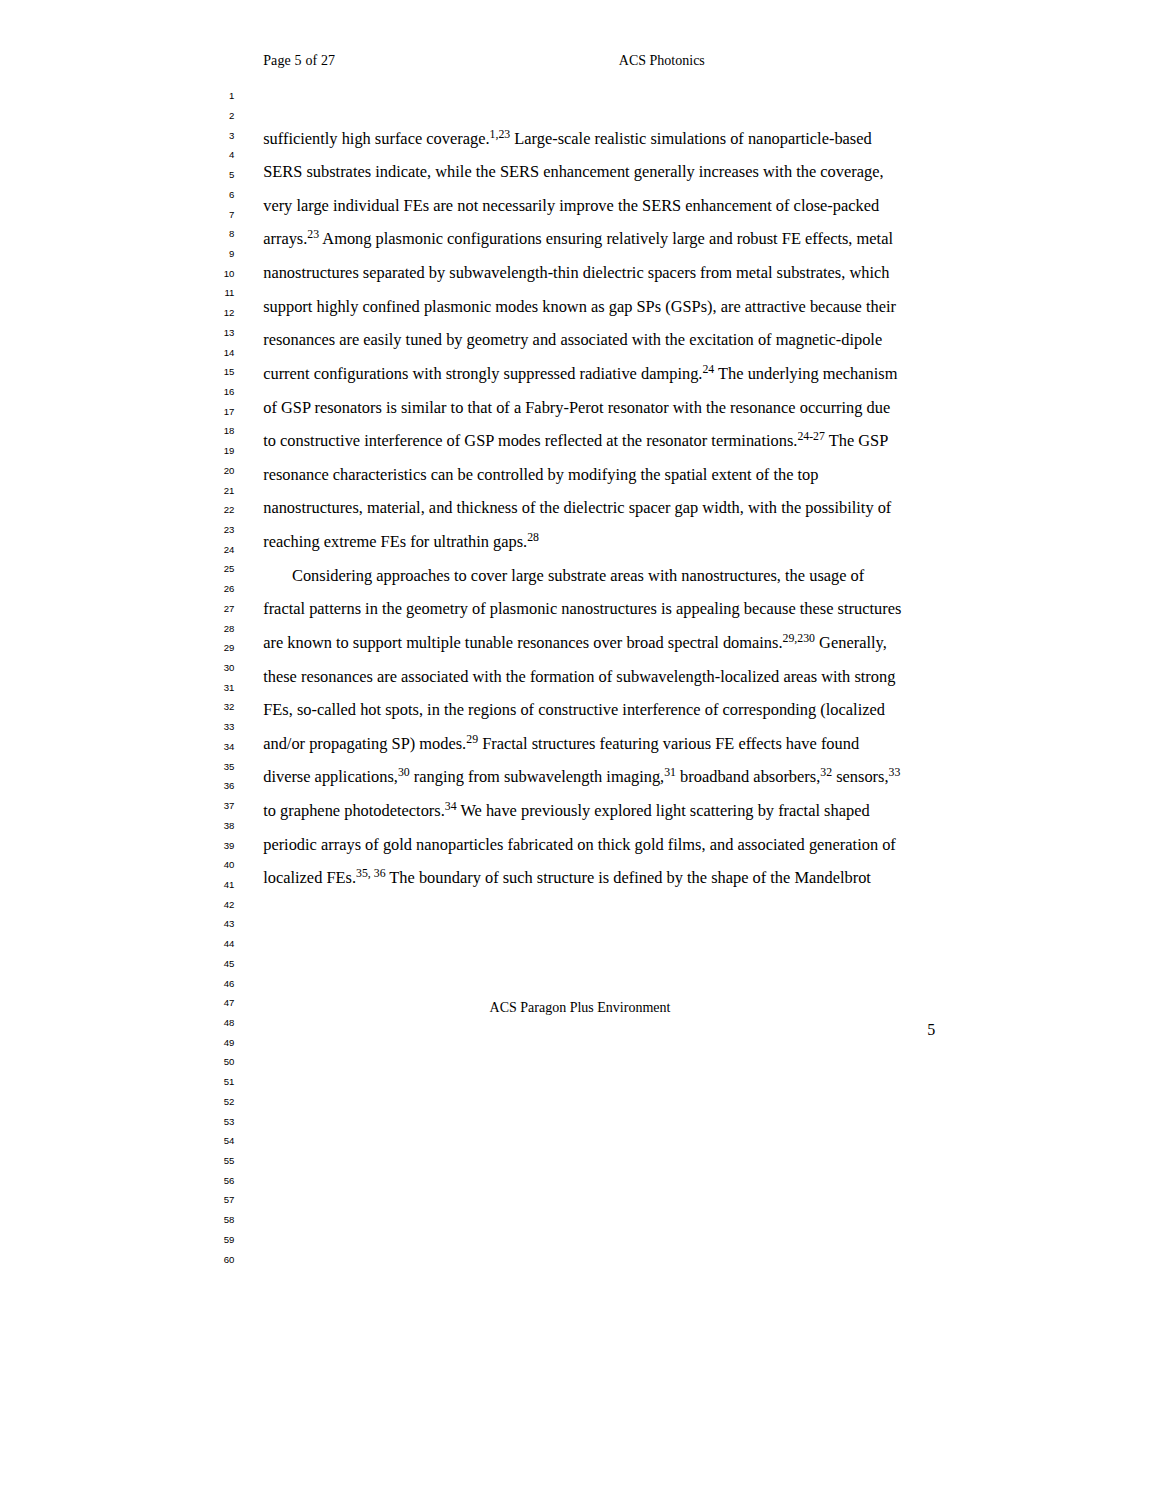Page 5 of 27
ACS Photonics
12345 678910 1112131415 1617181920 2122232425 2627282930 3132333435 3637383940 4142434445 4647484950 5152535455 5657585960
sufficiently high surface coverage.1,23 Large-scale realistic simulations of nanoparticle-based SERS substrates indicate, while the SERS enhancement generally increases with the coverage, very large individual FEs are not necessarily improve the SERS enhancement of close-packed arrays.23 Among plasmonic configurations ensuring relatively large and robust FE effects, metal nanostructures separated by subwavelength-thin dielectric spacers from metal substrates, which support highly confined plasmonic modes known as gap SPs (GSPs), are attractive because their resonances are easily tuned by geometry and associated with the excitation of magnetic-dipole current configurations with strongly suppressed radiative damping.24 The underlying mechanism of GSP resonators is similar to that of a Fabry-Perot resonator with the resonance occurring due to constructive interference of GSP modes reflected at the resonator terminations.24-27 The GSP resonance characteristics can be controlled by modifying the spatial extent of the top nanostructures, material, and thickness of the dielectric spacer gap width, with the possibility of reaching extreme FEs for ultrathin gaps.28
Considering approaches to cover large substrate areas with nanostructures, the usage of fractal patterns in the geometry of plasmonic nanostructures is appealing because these structures are known to support multiple tunable resonances over broad spectral domains.29,230 Generally, these resonances are associated with the formation of subwavelength-localized areas with strong FEs, so-called hot spots, in the regions of constructive interference of corresponding (localized and/or propagating SP) modes.29 Fractal structures featuring various FE effects have found diverse applications,30 ranging from subwavelength imaging,31 broadband absorbers,32 sensors,33 to graphene photodetectors.34 We have previously explored light scattering by fractal shaped periodic arrays of gold nanoparticles fabricated on thick gold films, and associated generation of localized FEs.35, 36 The boundary of such structure is defined by the shape of the Mandelbrot
ACS Paragon Plus Environment
5